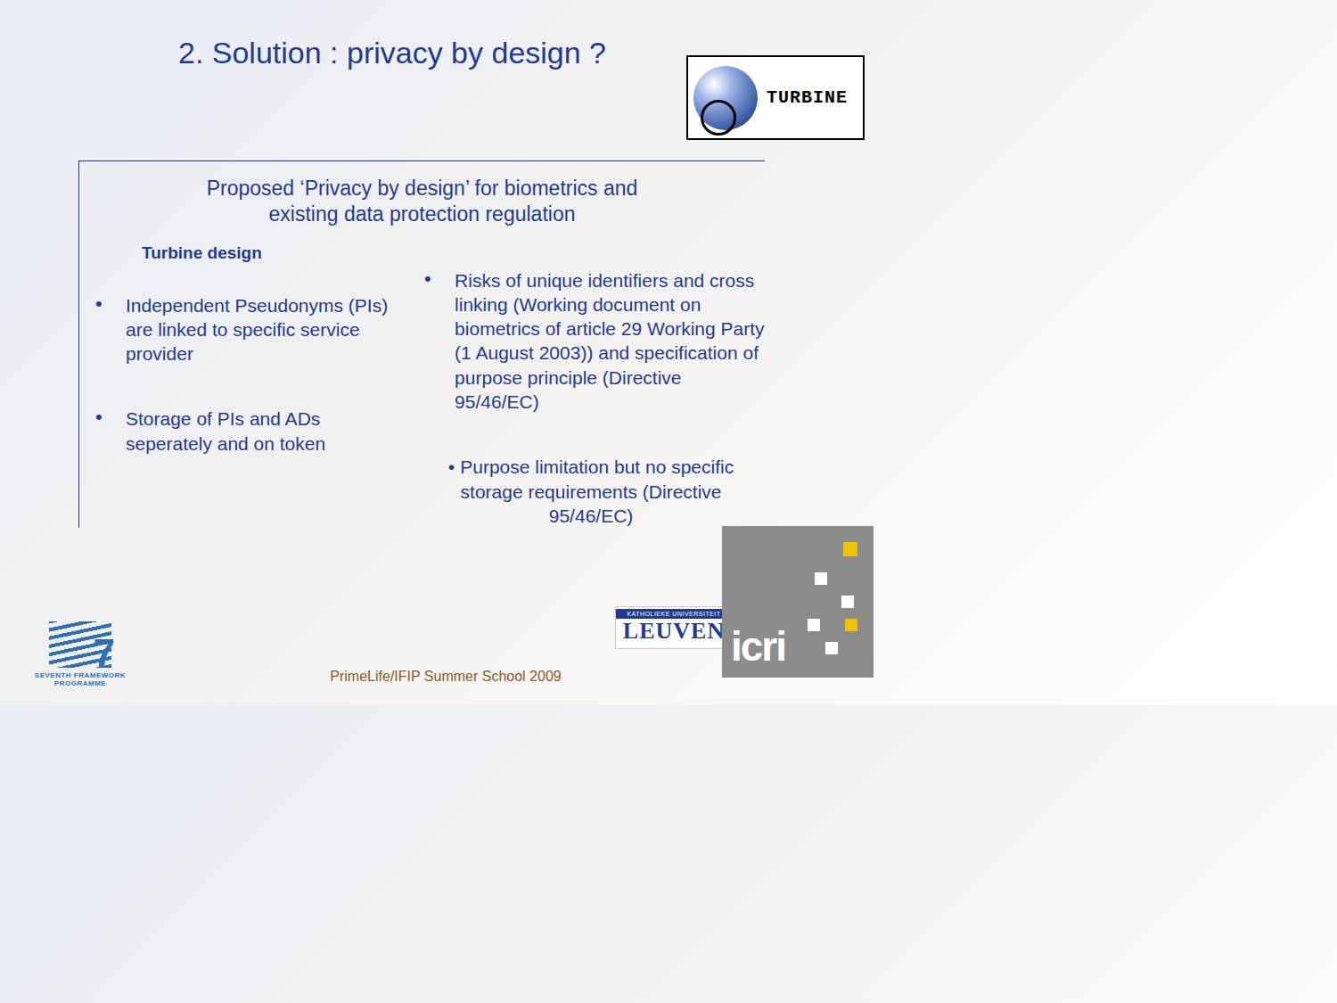TURBINE
2. Solution : privacy by design ?
Proposed ‘Privacy by design’ for biometrics and
existing data protection regulation
Turbine design
Independent Pseudonyms (PIs) are linked to specific service provider
Storage of PIs and ADs seperately and on token
Risks of unique identifiers and cross linking (Working document on biometrics of article 29 Working Party (1 August 2003)) and specification of purpose principle (Directive 95/46/EC)
•Purpose limitation but no specific storage requirements (Directive 95/46/EC)
7
SEVENTH FRAMEWORK
PROGRAMME
KATHOLIEKE UNIVERSITEIT
LEUVEN
icri
PrimeLife/IFIP Summer School 2009